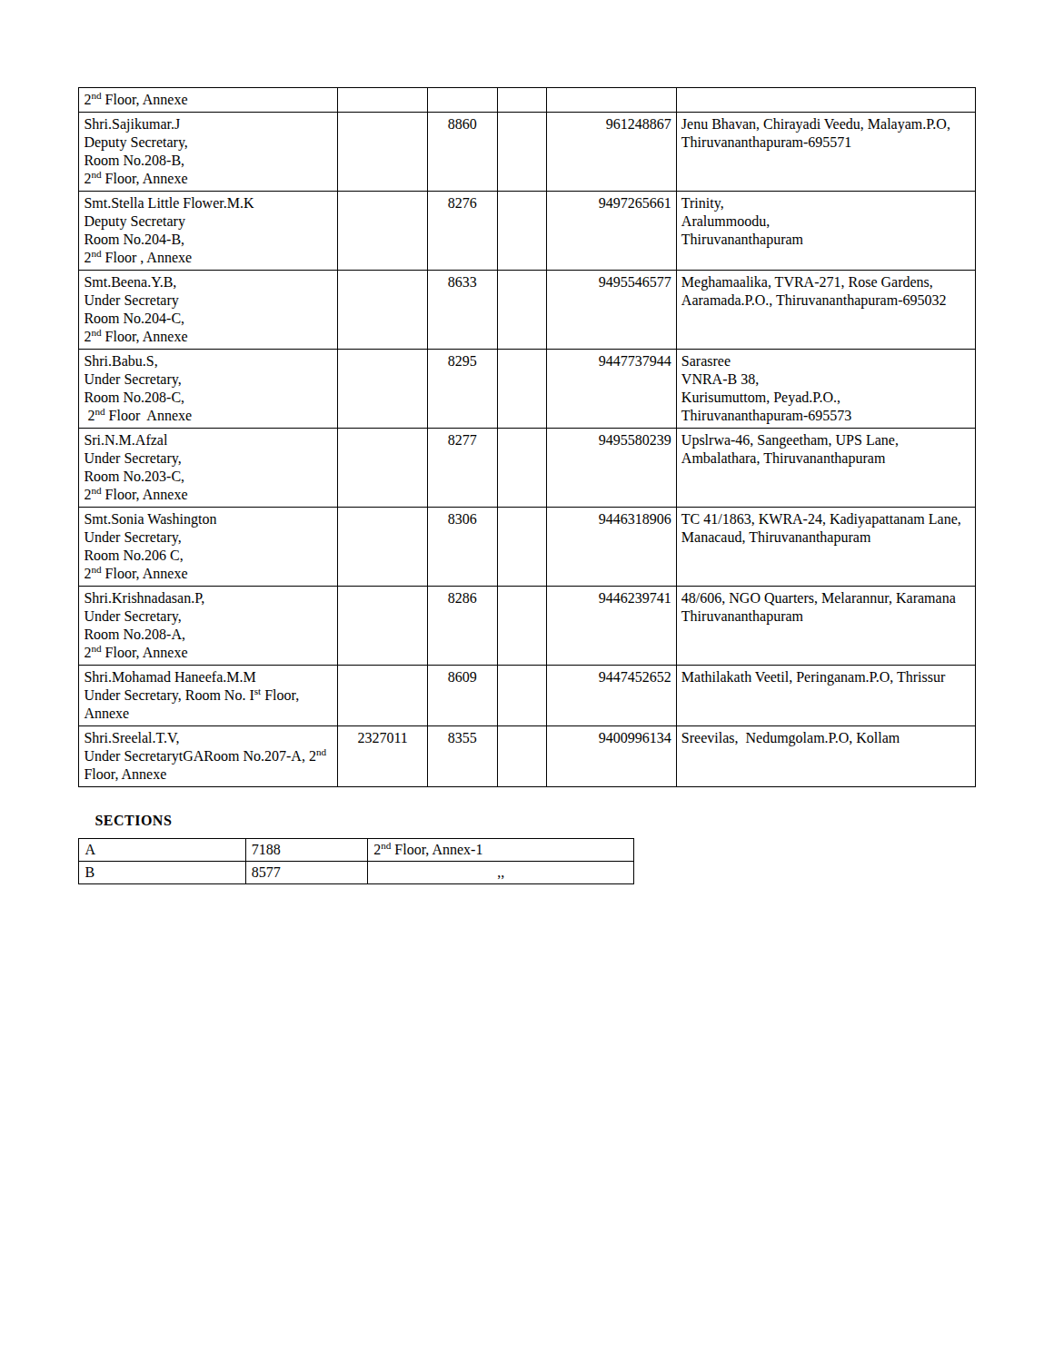| 2 nd Floor, Annexe | | | | | |
| Shri.Sajikumar.J Deputy Secretary, Room No.208-B, 2 nd Floor, Annexe | | 8860 | | 961248867 | Jenu Bhavan, Chirayadi Veedu, Malayam.P.O, Thiruvananthapuram-695571 |
| Smt.Stella Little Flower.M.K Deputy Secretary Room No.204-B, 2 nd Floor , Annexe | | 8276 | | 9497265661 | Trinity, Aralummoodu, Thiruvananthapuram |
| Smt.Beena.Y.B, Under Secretary Room No.204-C, 2 nd Floor, Annexe | | 8633 | | 9495546577 | Meghamaalika, TVRA-271, Rose Gardens, Aaramada.P.O., Thiruvananthapuram-695032 |
| Shri.Babu.S, Under Secretary, Room No.208-C, 2 nd Floor Annexe | | 8295 | | 9447737944 | Sarasree VNRA-B 38, Kurisumuttom, Peyad.P.O., Thiruvananthapuram-695573 |
| Sri.N.M.Afzal Under Secretary, Room No.203-C, 2 nd Floor, Annexe | | 8277 | | 9495580239 | Upslrwa-46, Sangeetham, UPS Lane, Ambalathara, Thiruvananthapuram |
| Smt.Sonia Washington Under Secretary, Room No.206 C, 2 nd Floor, Annexe | | 8306 | | 9446318906 | TC 41/1863, KWRA-24, Kadiyapattanam Lane, Manacaud, Thiruvananthapuram |
| Shri.Krishnadasan.P, Under Secretary, Room No.208-A, 2 nd Floor, Annexe | | 8286 | | 9446239741 | 48/606, NGO Quarters, Melarannur, Karamana Thiruvananthapuram |
| Shri.Mohamad Haneefa.M.M Under Secretary, Room No. I st Floor, Annexe | | 8609 | | 9447452652 | Mathilakath Veetil, Peringanam.P.O, Thrissur |
| Shri.Sreelal.T.V, Under SecretarytGARoom No.207-A, 2 nd Floor, Annexe | 2327011 | 8355 | | 9400996134 | Sreevilas, Nedumgolam.P.O, Kollam |
SECTIONS
| A | 7188 | 2 nd Floor, Annex-1 |
| B | 8577 | ,, |